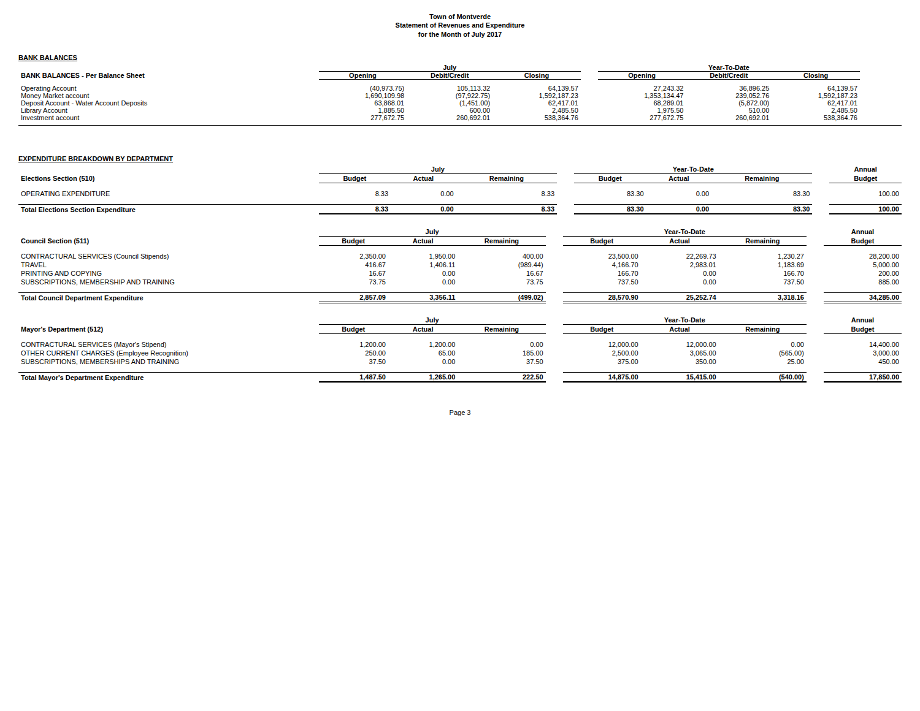Town of Montverde
Statement of Revenues and Expenditure
for the Month of July 2017
BANK BALANCES
| | July | | Year-To-Date | |
| BANK BALANCES - Per Balance Sheet | Opening | Debit/Credit | Closing | | Opening | Debit/Credit | Closing | |
| Operating Account | (40,973.75) | 105,113.32 | 64,139.57 | | 27,243.32 | 36,896.25 | 64,139.57 | |
| Money Market account | 1,690,109.98 | (97,922.75) | 1,592,187.23 | | 1,353,134.47 | 239,052.76 | 1,592,187.23 | |
| Deposit Account - Water Account Deposits | 63,868.01 | (1,451.00) | 62,417.01 | | 68,289.01 | (5,872.00) | 62,417.01 | |
| Library Account | 1,885.50 | 600.00 | 2,485.50 | | 1,975.50 | 510.00 | 2,485.50 | |
| Investment account | 277,672.75 | 260,692.01 | 538,364.76 | | 277,672.75 | 260,692.01 | 538,364.76 | |
EXPENDITURE BREAKDOWN BY DEPARTMENT
| | July | | Year-To-Date | | Annual |
| Elections Section (510) | Budget | Actual | Remaining | | Budget | Actual | Remaining | | Budget |
| OPERATING EXPENDITURE | 8.33 | 0.00 | 8.33 | | 83.30 | 0.00 | 83.30 | | 100.00 |
| Total Elections Section Expenditure | 8.33 | 0.00 | 8.33 | | 83.30 | 0.00 | 83.30 | | 100.00 |
| | July | | Year-To-Date | | Annual |
| Council Section (511) | Budget | Actual | Remaining | | Budget | Actual | Remaining | | Budget |
| CONTRACTURAL SERVICES (Council Stipends) | 2,350.00 | 1,950.00 | 400.00 | | 23,500.00 | 22,269.73 | 1,230.27 | | 28,200.00 |
| TRAVEL | 416.67 | 1,406.11 | (989.44) | | 4,166.70 | 2,983.01 | 1,183.69 | | 5,000.00 |
| PRINTING AND COPYING | 16.67 | 0.00 | 16.67 | | 166.70 | 0.00 | 166.70 | | 200.00 |
| SUBSCRIPTIONS, MEMBERSHIP AND TRAINING | 73.75 | 0.00 | 73.75 | | 737.50 | 0.00 | 737.50 | | 885.00 |
| Total Council Department Expenditure | 2,857.09 | 3,356.11 | (499.02) | | 28,570.90 | 25,252.74 | 3,318.16 | | 34,285.00 |
| | July | | Year-To-Date | | Annual |
| Mayor's Department (512) | Budget | Actual | Remaining | | Budget | Actual | Remaining | | Budget |
| CONTRACTURAL SERVICES (Mayor's Stipend) | 1,200.00 | 1,200.00 | 0.00 | | 12,000.00 | 12,000.00 | 0.00 | | 14,400.00 |
| OTHER CURRENT CHARGES (Employee Recognition) | 250.00 | 65.00 | 185.00 | | 2,500.00 | 3,065.00 | (565.00) | | 3,000.00 |
| SUBSCRIPTIONS, MEMBERSHIPS AND TRAINING | 37.50 | 0.00 | 37.50 | | 375.00 | 350.00 | 25.00 | | 450.00 |
| Total Mayor's Department Expenditure | 1,487.50 | 1,265.00 | 222.50 | | 14,875.00 | 15,415.00 | (540.00) | | 17,850.00 |
Page 3